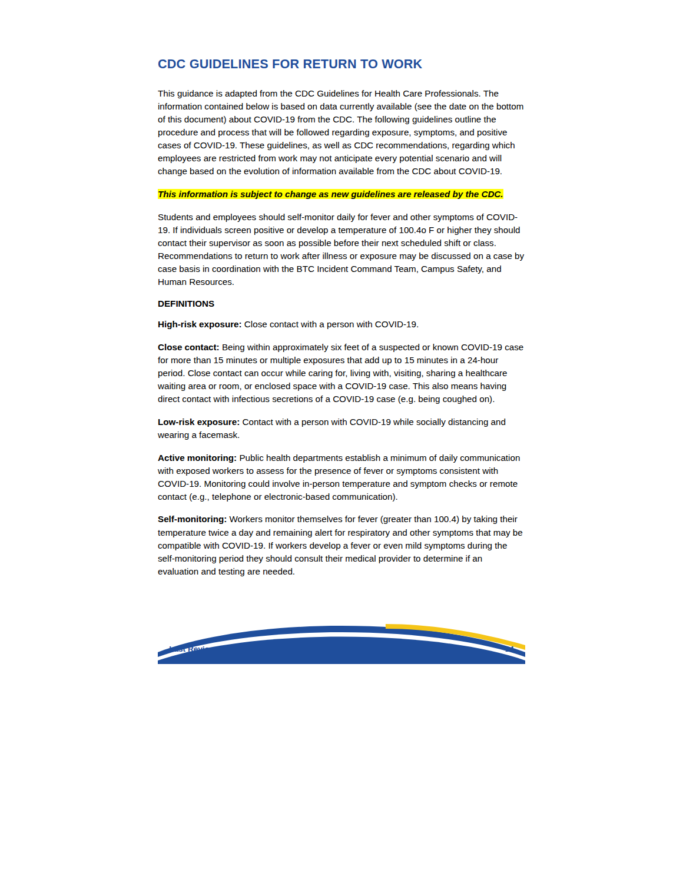CDC GUIDELINES FOR RETURN TO WORK
This guidance is adapted from the CDC Guidelines for Health Care Professionals. The information contained below is based on data currently available (see the date on the bottom of this document) about COVID-19 from the CDC. The following guidelines outline the procedure and process that will be followed regarding exposure, symptoms, and positive cases of COVID-19. These guidelines, as well as CDC recommendations, regarding which employees are restricted from work may not anticipate every potential scenario and will change based on the evolution of information available from the CDC about COVID-19.
This information is subject to change as new guidelines are released by the CDC.
Students and employees should self-monitor daily for fever and other symptoms of COVID-19. If individuals screen positive or develop a temperature of 100.4o F or higher they should contact their supervisor as soon as possible before their next scheduled shift or class. Recommendations to return to work after illness or exposure may be discussed on a case by case basis in coordination with the BTC Incident Command Team, Campus Safety, and Human Resources.
DEFINITIONS
High-risk exposure: Close contact with a person with COVID-19.
Close contact: Being within approximately six feet of a suspected or known COVID-19 case for more than 15 minutes or multiple exposures that add up to 15 minutes in a 24-hour period. Close contact can occur while caring for, living with, visiting, sharing a healthcare waiting area or room, or enclosed space with a COVID-19 case. This also means having direct contact with infectious secretions of a COVID-19 case (e.g. being coughed on).
Low-risk exposure: Contact with a person with COVID-19 while socially distancing and wearing a facemask.
Active monitoring: Public health departments establish a minimum of daily communication with exposed workers to assess for the presence of fever or symptoms consistent with COVID-19. Monitoring could involve in-person temperature and symptom checks or remote contact (e.g., telephone or electronic-based communication).
Self-monitoring: Workers monitor themselves for fever (greater than 100.4) by taking their temperature twice a day and remaining alert for respiratory and other symptoms that may be compatible with COVID-19. If workers develop a fever or even mild symptoms during the self-monitoring period they should consult their medical provider to determine if an evaluation and testing are needed.
Last Revised: 6/7/2021 14